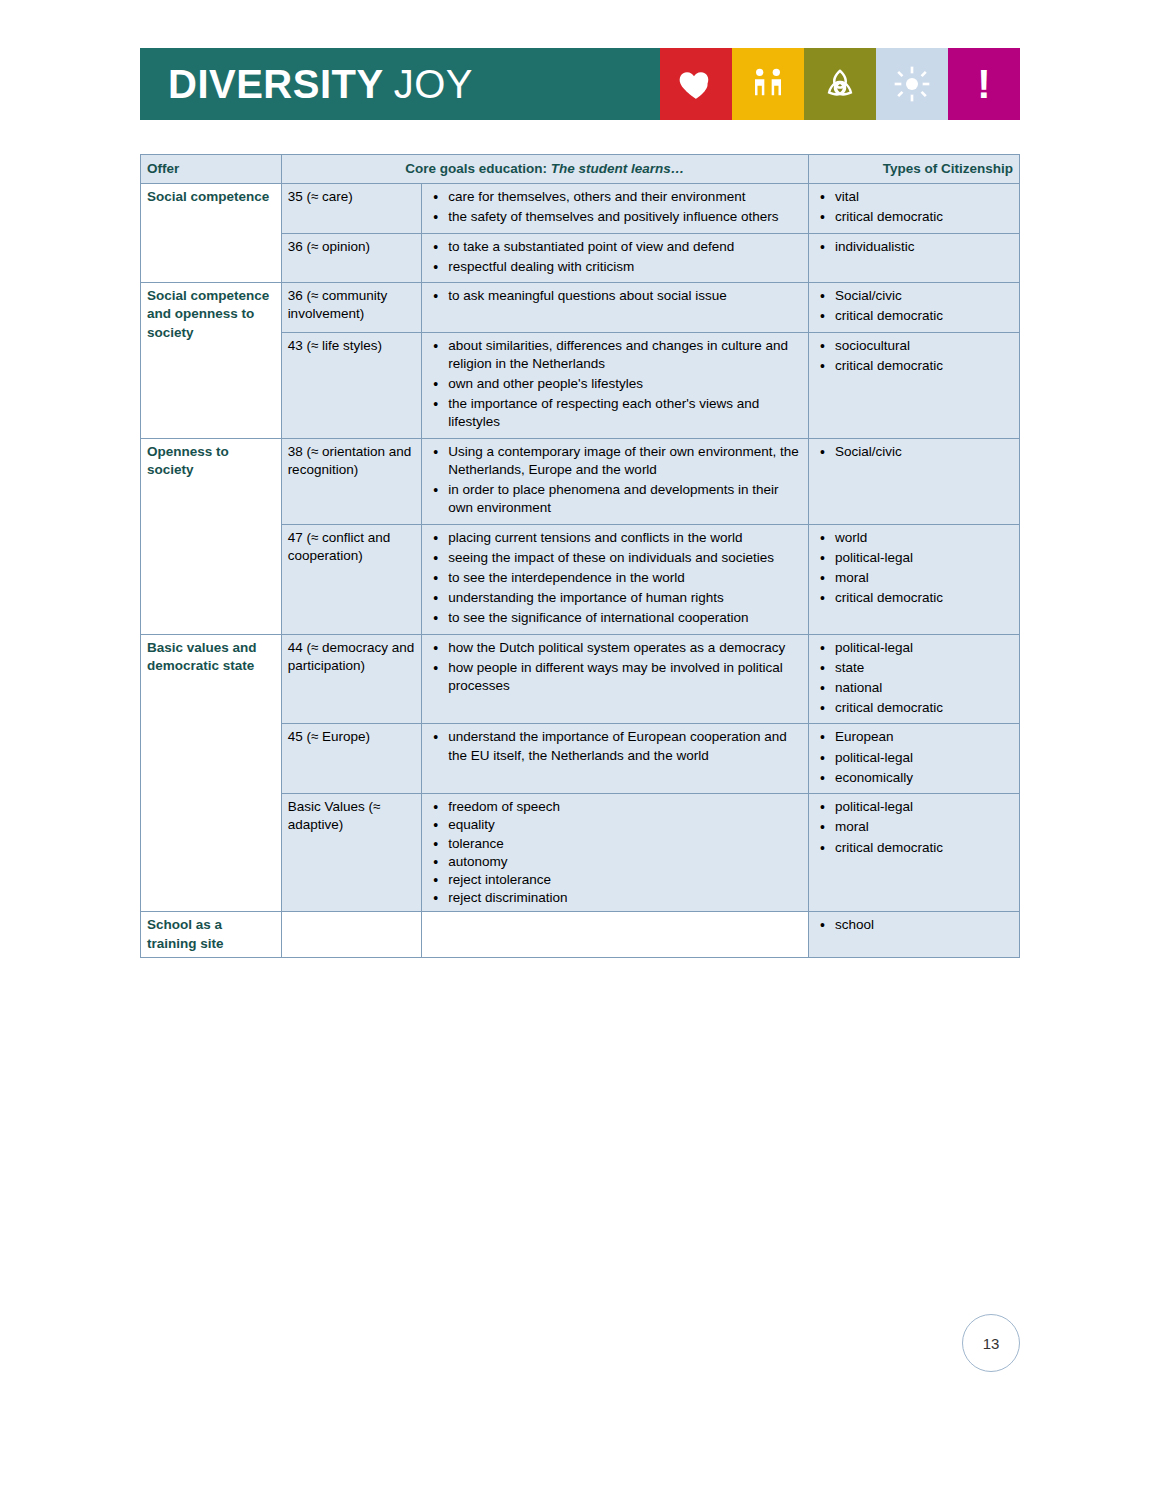DIVERSITY JOY
!
| Offer | Core goals education: The student learns… | Types of Citizenship |
| --- | --- | --- |
| Social competence | 35 (≈ care) | care for themselves, others and their environment the safety of themselves and positively influence others | vital critical democratic |
| 36 (≈ opinion) | to take a substantiated point of view and defend respectful dealing with criticism | individualistic |
| Social competence and openness to society | 36 (≈ community involvement) | to ask meaningful questions about social issue | Social/civic critical democratic |
| 43 (≈ life styles) | about similarities, differences and changes in culture and religion in the Netherlands own and other people's lifestyles the importance of respecting each other's views and lifestyles | sociocultural critical democratic |
| Openness to society | 38 (≈ orientation and recognition) | Using a contemporary image of their own environment, the Netherlands, Europe and the world in order to place phenomena and developments in their own environment | Social/civic |
| 47 (≈ conflict and cooperation) | placing current tensions and conflicts in the world seeing the impact of these on individuals and societies to see the interdependence in the world understanding the importance of human rights to see the significance of international cooperation | world political-legal moral critical democratic |
| Basic values and democratic state | 44 (≈ democracy and participation) | how the Dutch political system operates as a democracy how people in different ways may be involved in political processes | political-legal state national critical democratic |
| 45 (≈ Europe) | understand the importance of European cooperation and the EU itself, the Netherlands and the world | European political-legal economically |
| Basic Values (≈ adaptive) | freedom of speech equality tolerance autonomy reject intolerance reject discrimination | political-legal moral critical democratic |
| School as a training site | | | school |
13